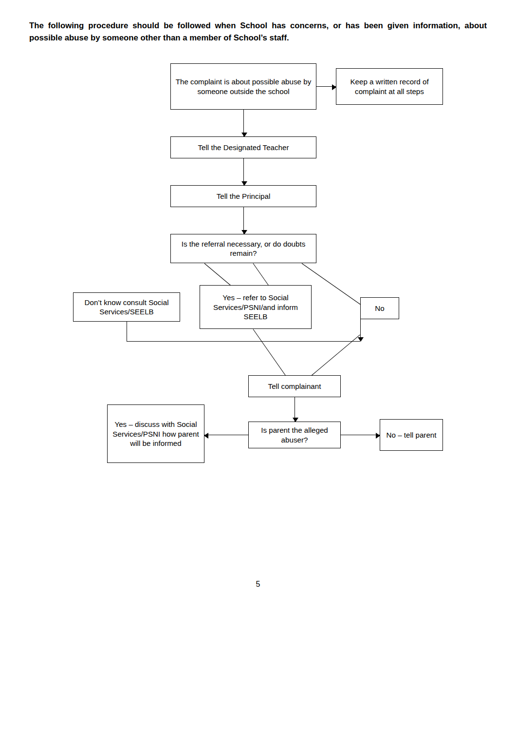The following procedure should be followed when School has concerns, or has been given information, about possible abuse by someone other than a member of School’s staff.
The complaint is about possible abuse by someone outside the school
Keep a written record of complaint at all steps
Tell the Designated Teacher
Tell the Principal
Is the referral necessary, or do doubts remain?
Don’t know consult Social Services/SEELB
Yes – refer to Social Services/PSNI/and inform SEELB
No
Tell complainant
Is parent the alleged abuser?
Yes – discuss with Social Services/PSNI how parent will be informed
No – tell parent
5